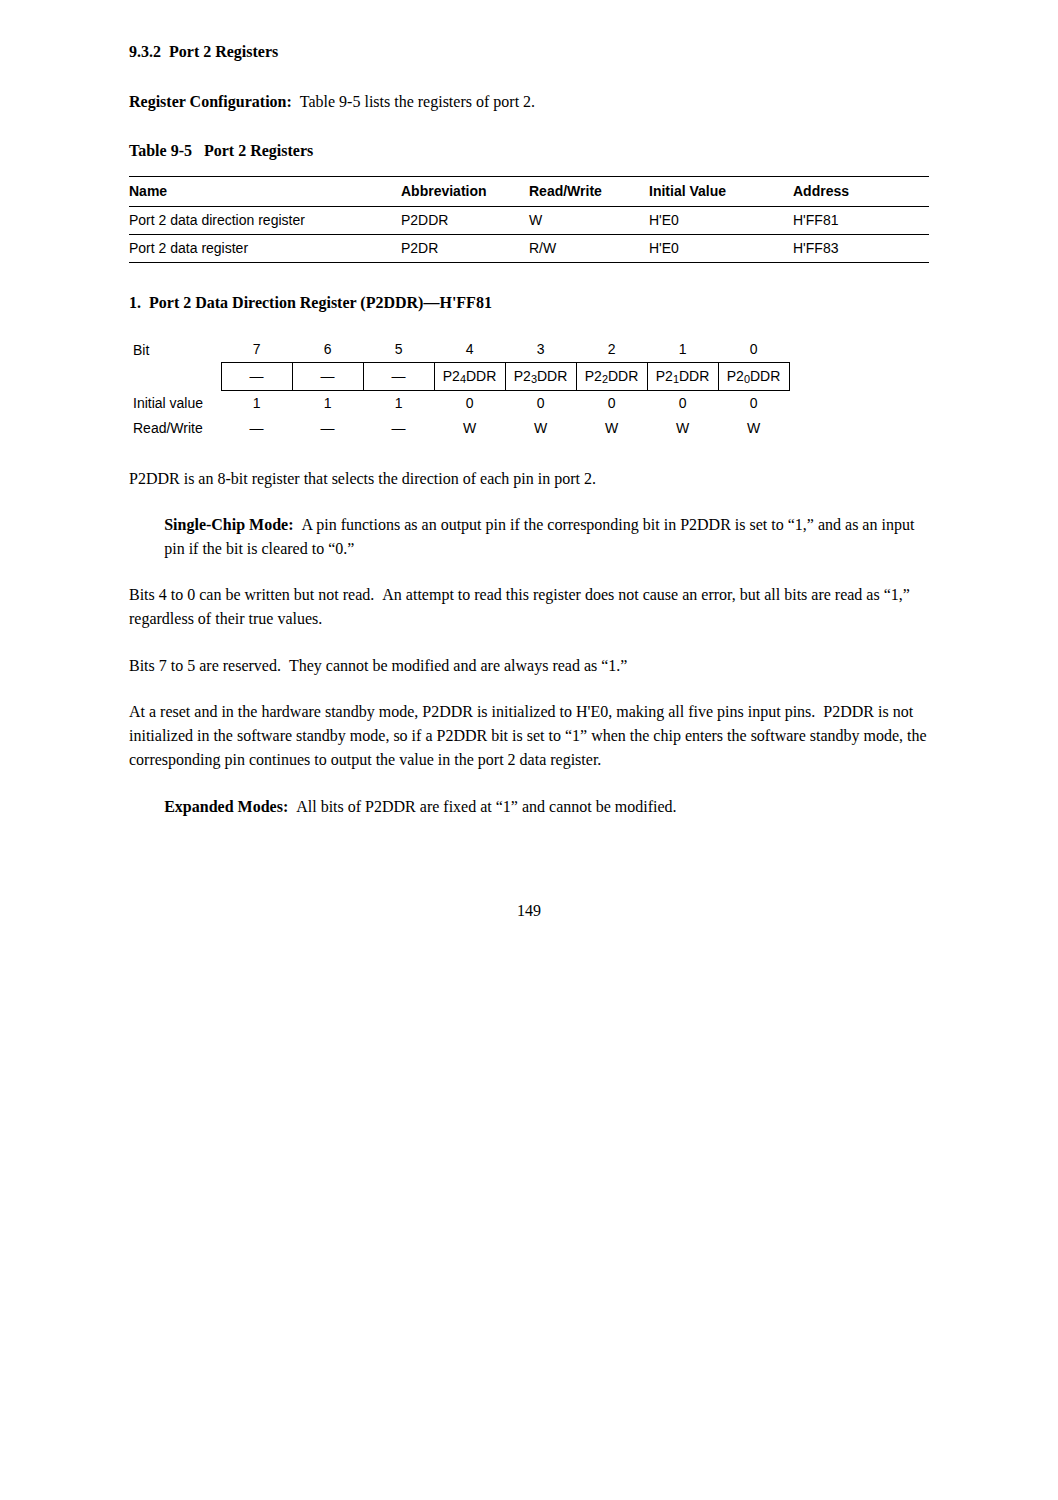9.3.2 Port 2 Registers
Register Configuration: Table 9-5 lists the registers of port 2.
Table 9-5 Port 2 Registers
| Name | Abbreviation | Read/Write | Initial Value | Address |
| --- | --- | --- | --- | --- |
| Port 2 data direction register | P2DDR | W | H'E0 | H'FF81 |
| Port 2 data register | P2DR | R/W | H'E0 | H'FF83 |
1. Port 2 Data Direction Register (P2DDR)—H'FF81
| Bit | 7 | 6 | 5 | 4 | 3 | 2 | 1 | 0 |
| | — | — | — | P2 4 DDR | P2 3 DDR | P2 2 DDR | P2 1 DDR | P2 0 DDR |
| Initial value | 1 | 1 | 1 | 0 | 0 | 0 | 0 | 0 |
| Read/Write | — | — | — | W | W | W | W | W |
P2DDR is an 8-bit register that selects the direction of each pin in port 2.
Single-Chip Mode: A pin functions as an output pin if the corresponding bit in P2DDR is set to “1,” and as an input pin if the bit is cleared to “0.”
Bits 4 to 0 can be written but not read. An attempt to read this register does not cause an error, but all bits are read as “1,” regardless of their true values.
Bits 7 to 5 are reserved. They cannot be modified and are always read as “1.”
At a reset and in the hardware standby mode, P2DDR is initialized to H'E0, making all five pins input pins. P2DDR is not initialized in the software standby mode, so if a P2DDR bit is set to “1” when the chip enters the software standby mode, the corresponding pin continues to output the value in the port 2 data register.
Expanded Modes: All bits of P2DDR are fixed at “1” and cannot be modified.
149